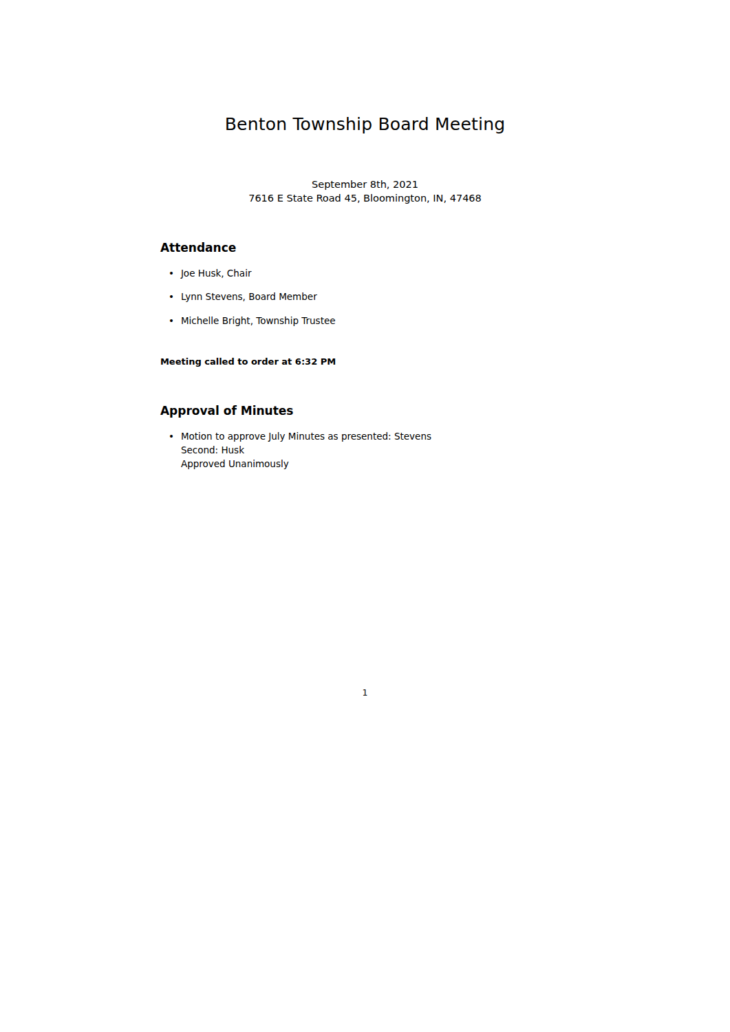Benton Township Board Meeting
September 8th, 2021
7616 E State Road 45, Bloomington, IN, 47468
Attendance
Joe Husk, Chair
Lynn Stevens, Board Member
Michelle Bright, Township Trustee
Meeting called to order at 6:32 PM
Approval of Minutes
Motion to approve July Minutes as presented: Stevens Second: Husk Approved Unanimously
1